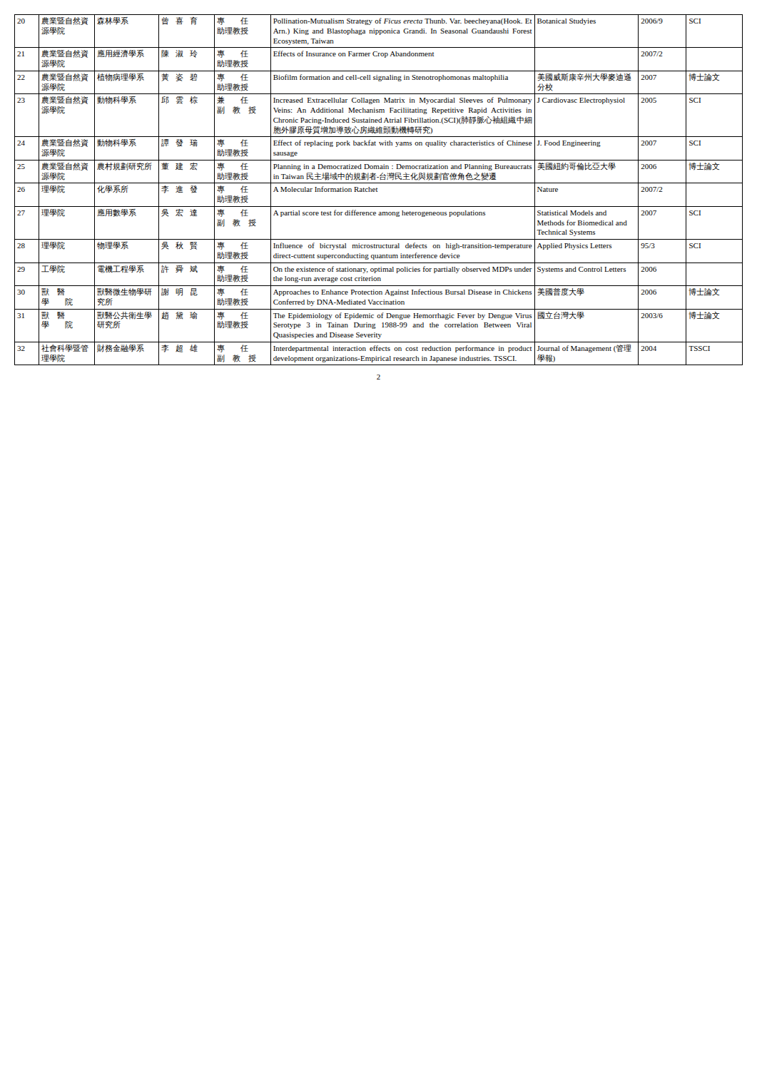| 20 | 農業暨自然資源學院 | 森林學系 | 曾 喜 育 | 專 任 助理教授 | Pollination-Mutualism Strategy of Ficus erecta Thunb. Var. beecheyana(Hook. Et Arn.) King and Blastophaga nipponica Grandi. In Seasonal Guandaushi Forest Ecosystem, Taiwan | Botanical Studyies | 2006/9 | SCI |
| 21 | 農業暨自然資源學院 | 應用經濟學系 | 陳 淑 玲 | 專 任 助理教授 | Effects of Insurance on Farmer Crop Abandonment | | 2007/2 | |
| 22 | 農業暨自然資源學院 | 植物病理學系 | 黃 姿 碧 | 專 任 助理教授 | Biofilm formation and cell-cell signaling in Stenotrophomonas maltophilia | 美國威斯康辛州大學麥迪遜分校 | 2007 | 博士論文 |
| 23 | 農業暨自然資源學院 | 動物科學系 | 邱 雲 棕 | 兼 任 副 教 授 | Increased Extracellular Collagen Matrix in Myocardial Sleeves of Pulmonary Veins: An Additional Mechanism Faciliitating Repetitive Rapid Activities in Chronic Pacing-Induced Sustained Atrial Fibrillation.(SCI)(肺靜脈心袖組織中細胞外膠原母質增加導致心房織維顫動機轉研究) | J Cardiovasc Electrophysiol | 2005 | SCI |
| 24 | 農業暨自然資源學院 | 動物科學系 | 譚 發 瑞 | 專 任 助理教授 | Effect of replacing pork backfat with yams on quality characteristics of Chinese sausage | J. Food Engineering | 2007 | SCI |
| 25 | 農業暨自然資源學院 | 農村規劃研究所 | 董 建 宏 | 專 任 助理教授 | Planning in a Democratized Domain : Democratization and Planning Bureaucrats in Taiwan 民主場域中的規劃者-台灣民主化與規劃官僚角色之變遷 | 美國紐約哥倫比亞大學 | 2006 | 博士論文 |
| 26 | 理學院 | 化學系所 | 李 進 發 | 專 任 助理教授 | A Molecular Information Ratchet | Nature | 2007/2 | |
| 27 | 理學院 | 應用數學系 | 吳 宏 達 | 專 任 副 教 授 | A partial score test for difference among heterogeneous populations | Statistical Models and Methods for Biomedical and Technical Systems | 2007 | SCI |
| 28 | 理學院 | 物理學系 | 吳 秋 賢 | 專 任 助理教授 | Influence of bicrystal microstructural defects on high-transition-temperature direct-cuttent superconducting quantum interference device | Applied Physics Letters | 95/3 | SCI |
| 29 | 工學院 | 電機工程學系 | 許 舜 斌 | 專 任 助理教授 | On the existence of stationary, optimal policies for partially observed MDPs under the long-run average cost criterion | Systems and Control Letters | 2006 | |
| 30 | 獸 醫 學 院 | 獸醫微生物學研究所 | 謝 明 昆 | 專 任 助理教授 | Approaches to Enhance Protection Against Infectious Bursal Disease in Chickens Conferred by DNA-Mediated Vaccination | 美國普度大學 | 2006 | 博士論文 |
| 31 | 獸 醫 學 院 | 獸醫公共衛生學研究所 | 趙 黛 瑜 | 專 任 助理教授 | The Epidemiology of Epidemic of Dengue Hemorrhagic Fever by Dengue Virus Serotype 3 in Tainan During 1988-99 and the correlation Between Viral Quasispecies and Disease Severity | 國立台灣大學 | 2003/6 | 博士論文 |
| 32 | 社會科學暨管理學院 | 財務金融學系 | 李 超 雄 | 專 任 副 教 授 | Interdepartmental interaction effects on cost reduction performance in product development organizations-Empirical research in Japanese industries. TSSCI. | Journal of Management (管理學報) | 2004 | TSSCI |
2